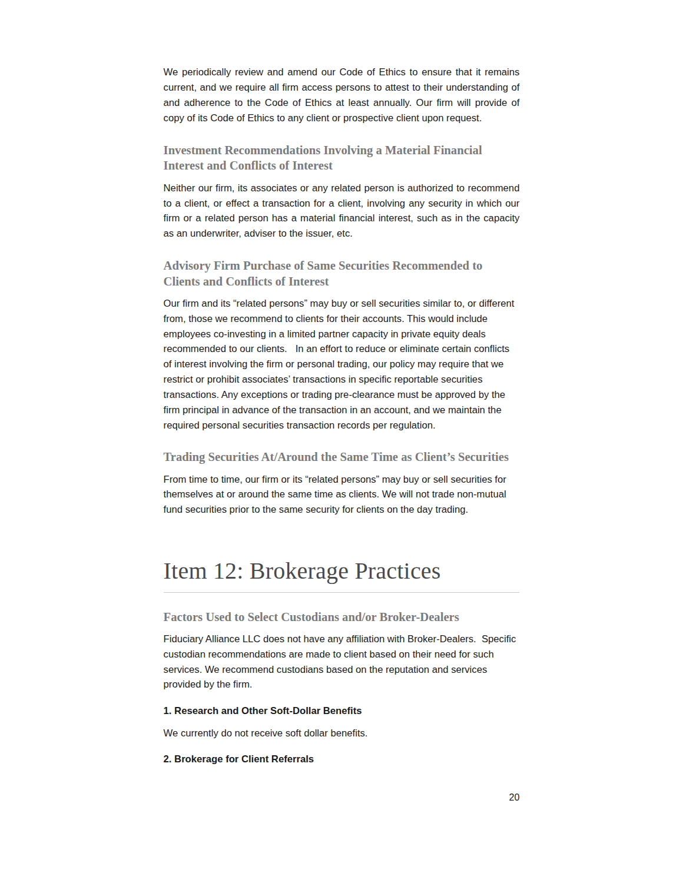We periodically review and amend our Code of Ethics to ensure that it remains current, and we require all firm access persons to attest to their understanding of and adherence to the Code of Ethics at least annually. Our firm will provide of copy of its Code of Ethics to any client or prospective client upon request.
Investment Recommendations Involving a Material Financial Interest and Conflicts of Interest
Neither our firm, its associates or any related person is authorized to recommend to a client, or effect a transaction for a client, involving any security in which our firm or a related person has a material financial interest, such as in the capacity as an underwriter, adviser to the issuer, etc.
Advisory Firm Purchase of Same Securities Recommended to Clients and Conflicts of Interest
Our firm and its “related persons” may buy or sell securities similar to, or different from, those we recommend to clients for their accounts. This would include employees co-investing in a limited partner capacity in private equity deals recommended to our clients. In an effort to reduce or eliminate certain conflicts of interest involving the firm or personal trading, our policy may require that we restrict or prohibit associates’ transactions in specific reportable securities transactions. Any exceptions or trading pre-clearance must be approved by the firm principal in advance of the transaction in an account, and we maintain the required personal securities transaction records per regulation.
Trading Securities At/Around the Same Time as Client’s Securities
From time to time, our firm or its “related persons” may buy or sell securities for themselves at or around the same time as clients. We will not trade non-mutual fund securities prior to the same security for clients on the day trading.
Item 12: Brokerage Practices
Factors Used to Select Custodians and/or Broker-Dealers
Fiduciary Alliance LLC does not have any affiliation with Broker-Dealers. Specific custodian recommendations are made to client based on their need for such services. We recommend custodians based on the reputation and services provided by the firm.
1. Research and Other Soft-Dollar Benefits
We currently do not receive soft dollar benefits.
2. Brokerage for Client Referrals
20